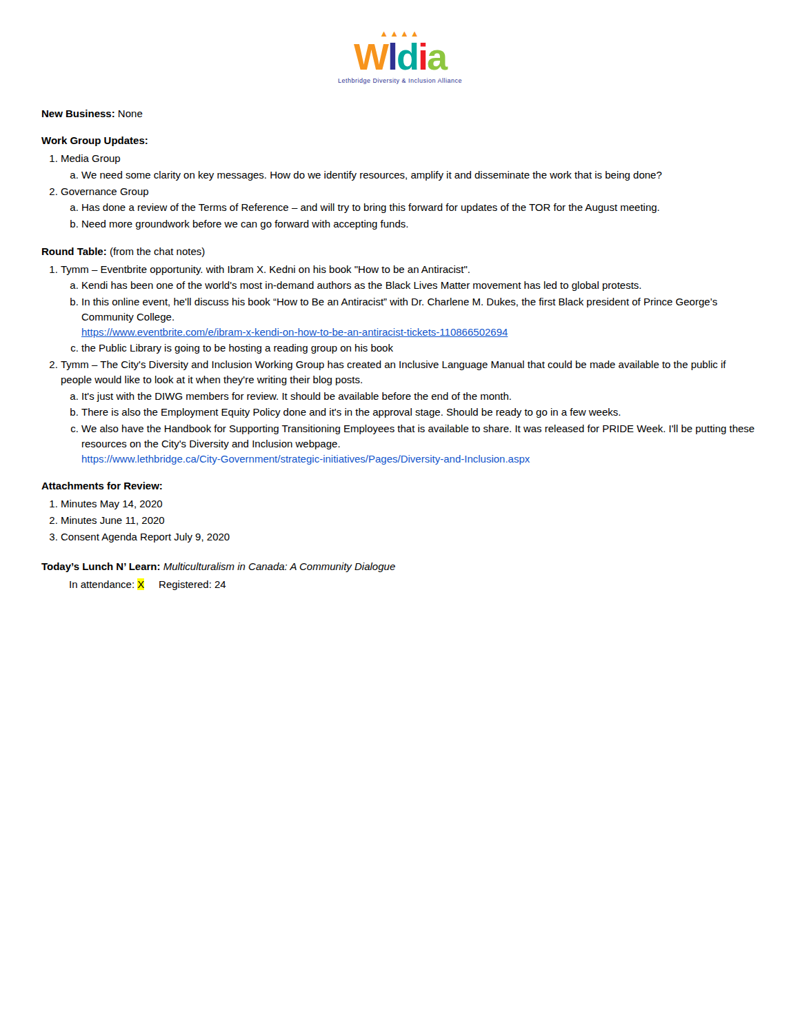▲▲▲▲
Wldia
Lethbridge Diversity & Inclusion Alliance
New Business: None
Work Group Updates:
Media Group
We need some clarity on key messages. How do we identify resources, amplify it and disseminate the work that is being done?
Governance Group
Has done a review of the Terms of Reference – and will try to bring this forward for updates of the TOR for the August meeting.
Need more groundwork before we can go forward with accepting funds.
Round Table: (from the chat notes)
Tymm – Eventbrite opportunity. with Ibram X. Kedni on his book "How to be an Antiracist".
Kendi has been one of the world's most in-demand authors as the Black Lives Matter movement has led to global protests.
In this online event, he'll discuss his book “How to Be an Antiracist” with Dr. Charlene M. Dukes, the first Black president of Prince George’s Community College.
https://www.eventbrite.com/e/ibram-x-kendi-on-how-to-be-an-antiracist-tickets-110866502694
the Public Library is going to be hosting a reading group on his book
Tymm – The City's Diversity and Inclusion Working Group has created an Inclusive Language Manual that could be made available to the public if people would like to look at it when they're writing their blog posts.
It's just with the DIWG members for review. It should be available before the end of the month.
There is also the Employment Equity Policy done and it's in the approval stage. Should be ready to go in a few weeks.
We also have the Handbook for Supporting Transitioning Employees that is available to share. It was released for PRIDE Week. I'll be putting these resources on the City's Diversity and Inclusion webpage.
https://www.lethbridge.ca/City-Government/strategic-initiatives/Pages/Diversity-and-Inclusion.aspx
Attachments for Review:
Minutes May 14, 2020
Minutes June 11, 2020
Consent Agenda Report July 9, 2020
Today’s Lunch N’ Learn: Multiculturalism in Canada: A Community Dialogue
In attendance: X Registered: 24